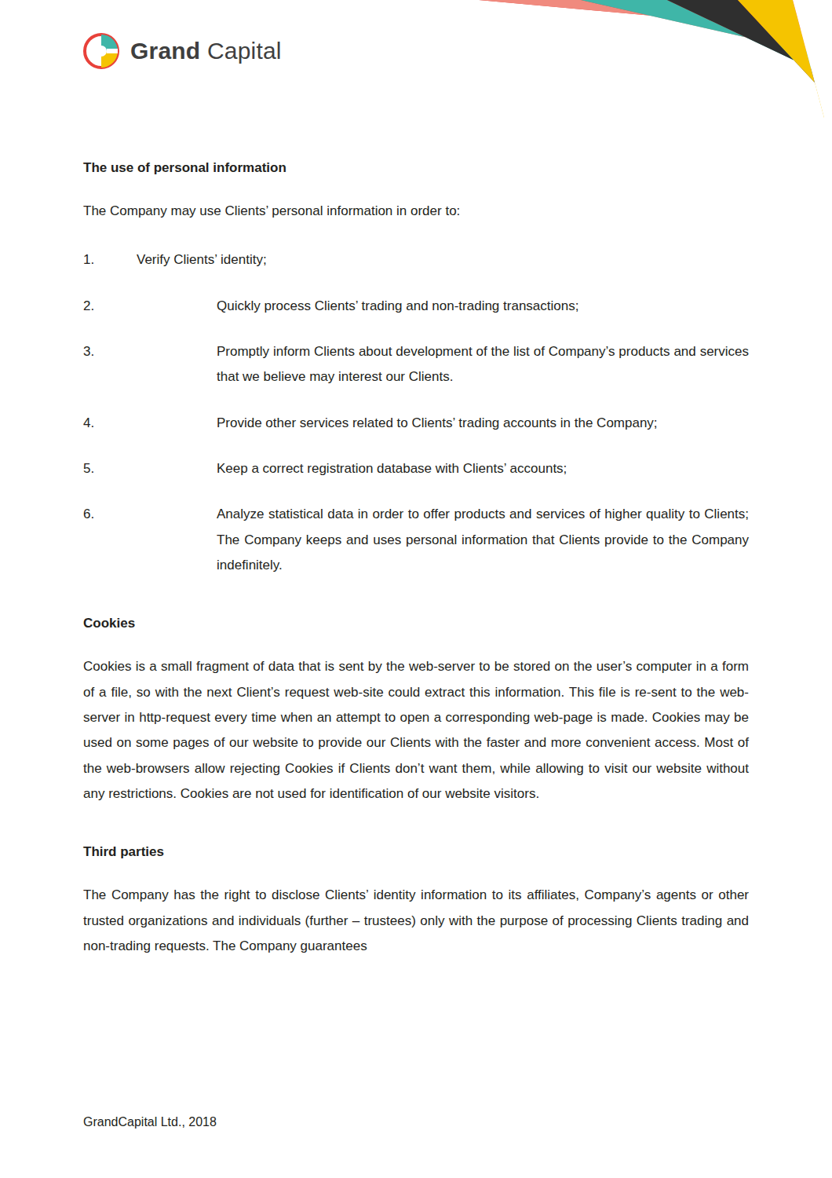Grand Capital
The use of personal information
The Company may use Clients’ personal information in order to:
1. Verify Clients’ identity;
2. Quickly process Clients’ trading and non-trading transactions;
3. Promptly inform Clients about development of the list of Company’s products and services that we believe may interest our Clients.
4. Provide other services related to Clients’ trading accounts in the Company;
5. Keep a correct registration database with Clients’ accounts;
6. Analyze statistical data in order to offer products and services of higher quality to Clients; The Company keeps and uses personal information that Clients provide to the Company indefinitely.
Cookies
Cookies is a small fragment of data that is sent by the web-server to be stored on the user’s computer in a form of a file, so with the next Client’s request web-site could extract this information. This file is re-sent to the web-server in http-request every time when an attempt to open a corresponding web-page is made. Cookies may be used on some pages of our website to provide our Clients with the faster and more convenient access. Most of the web-browsers allow rejecting Cookies if Clients don’t want them, while allowing to visit our website without any restrictions. Cookies are not used for identification of our website visitors.
Third parties
The Company has the right to disclose Clients’ identity information to its affiliates, Company’s agents or other trusted organizations and individuals (further – trustees) only with the purpose of processing Clients trading and non-trading requests. The Company guarantees
GrandCapital Ltd., 2018